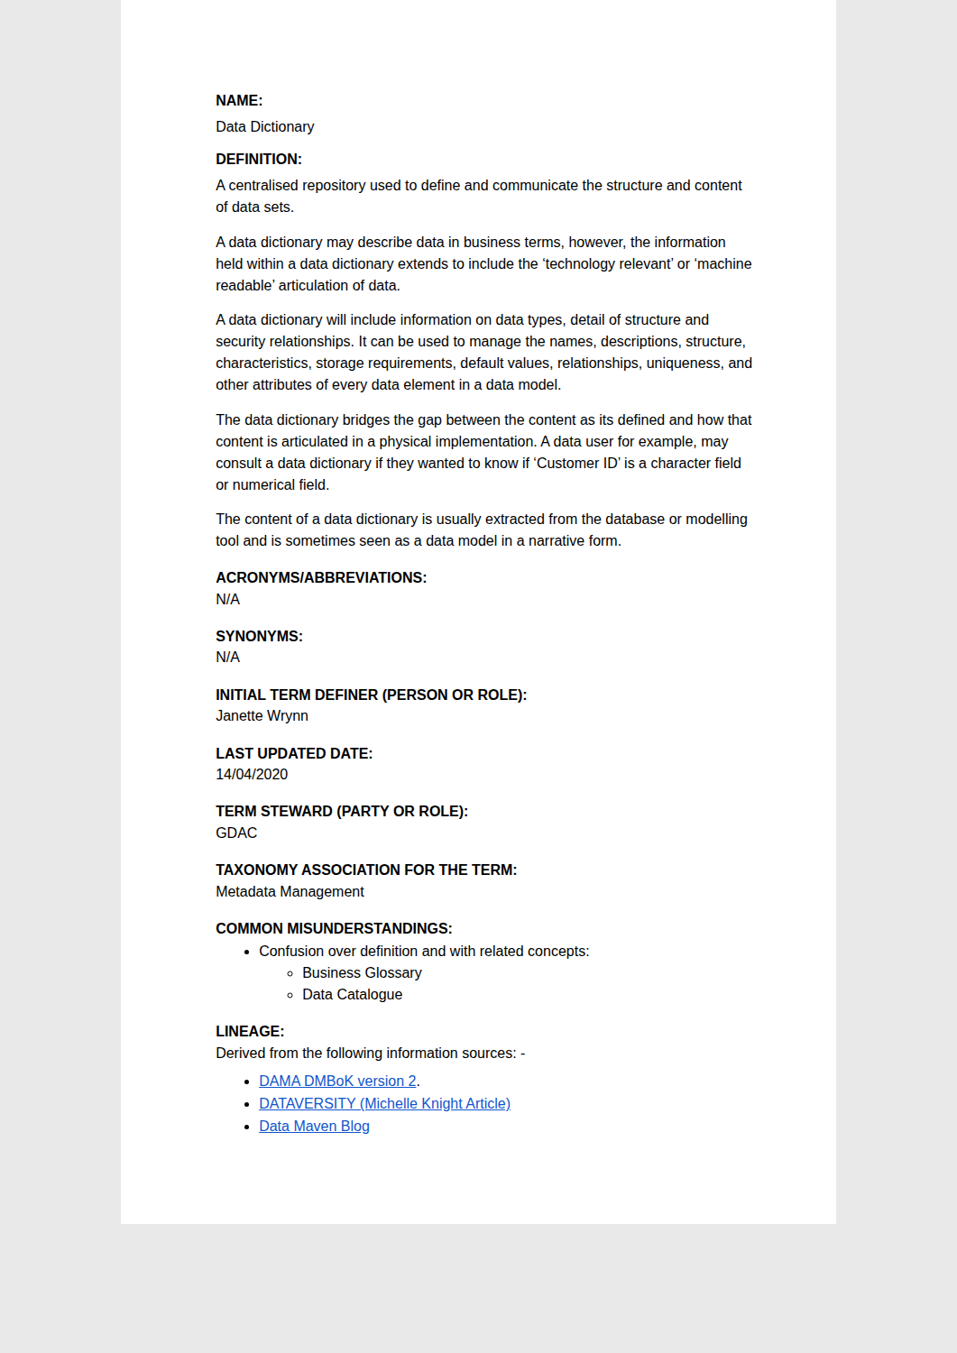NAME:
Data Dictionary
DEFINITION:
A centralised repository used to define and communicate the structure and content of data sets.
A data dictionary may describe data in business terms, however, the information held within a data dictionary extends to include the ‘technology relevant’ or ‘machine readable’ articulation of data.
A data dictionary will include information on data types, detail of structure and security relationships. It can be used to manage the names, descriptions, structure, characteristics, storage requirements, default values, relationships, uniqueness, and other attributes of every data element in a data model.
The data dictionary bridges the gap between the content as its defined and how that content is articulated in a physical implementation. A data user for example, may consult a data dictionary if they wanted to know if ‘Customer ID’ is a character field or numerical field.
The content of a data dictionary is usually extracted from the database or modelling tool and is sometimes seen as a data model in a narrative form.
ACRONYMS/ABBREVIATIONS:
N/A
SYNONYMS:
N/A
INITIAL TERM DEFINER (PERSON OR ROLE):
Janette Wrynn
LAST UPDATED DATE:
14/04/2020
TERM STEWARD (PARTY OR ROLE):
GDAC
TAXONOMY ASSOCIATION FOR THE TERM:
Metadata Management
COMMON MISUNDERSTANDINGS:
Confusion over definition and with related concepts:
Business Glossary
Data Catalogue
LINEAGE:
Derived from the following information sources: -
DAMA DMBoK version 2.
DATAVERSITY (Michelle Knight Article)
Data Maven Blog